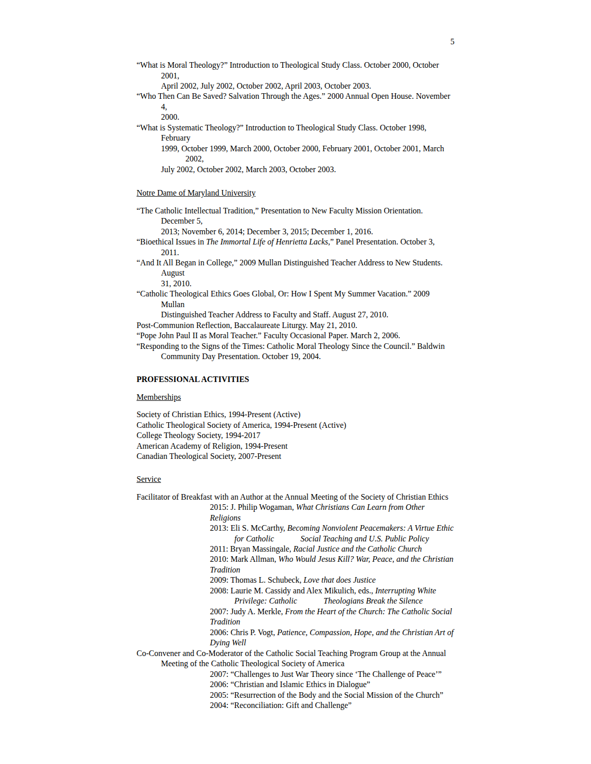5
“What is Moral Theology?” Introduction to Theological Study Class. October 2000, October 2001, April 2002, July 2002, October 2002, April 2003, October 2003.
“Who Then Can Be Saved? Salvation Through the Ages.” 2000 Annual Open House. November 4, 2000.
“What is Systematic Theology?” Introduction to Theological Study Class. October 1998, February 1999, October 1999, March 2000, October 2000, February 2001, October 2001, March 2002, July 2002, October 2002, March 2003, October 2003.
Notre Dame of Maryland University
“The Catholic Intellectual Tradition,” Presentation to New Faculty Mission Orientation. December 5, 2013; November 6, 2014; December 3, 2015; December 1, 2016.
“Bioethical Issues in The Immortal Life of Henrietta Lacks,” Panel Presentation. October 3, 2011.
“And It All Began in College,” 2009 Mullan Distinguished Teacher Address to New Students. August 31, 2010.
“Catholic Theological Ethics Goes Global, Or: How I Spent My Summer Vacation.” 2009 Mullan Distinguished Teacher Address to Faculty and Staff. August 27, 2010.
Post-Communion Reflection, Baccalaureate Liturgy. May 21, 2010.
“Pope John Paul II as Moral Teacher.” Faculty Occasional Paper. March 2, 2006.
“Responding to the Signs of the Times: Catholic Moral Theology Since the Council.” Baldwin Community Day Presentation. October 19, 2004.
PROFESSIONAL ACTIVITIES
Memberships
Society of Christian Ethics, 1994-Present (Active)
Catholic Theological Society of America, 1994-Present (Active)
College Theology Society, 1994-2017
American Academy of Religion, 1994-Present
Canadian Theological Society, 2007-Present
Service
Facilitator of Breakfast with an Author at the Annual Meeting of the Society of Christian Ethics
2015: J. Philip Wogaman, What Christians Can Learn from Other Religions
2013: Eli S. McCarthy, Becoming Nonviolent Peacemakers: A Virtue Ethic for Catholic Social Teaching and U.S. Public Policy
2011: Bryan Massingale, Racial Justice and the Catholic Church
2010: Mark Allman, Who Would Jesus Kill? War, Peace, and the Christian Tradition
2009: Thomas L. Schubeck, Love that does Justice
2008: Laurie M. Cassidy and Alex Mikulich, eds., Interrupting White Privilege: Catholic Theologians Break the Silence
2007: Judy A. Merkle, From the Heart of the Church: The Catholic Social Tradition
2006: Chris P. Vogt, Patience, Compassion, Hope, and the Christian Art of Dying Well
Co-Convener and Co-Moderator of the Catholic Social Teaching Program Group at the Annual Meeting of the Catholic Theological Society of America
2007: “Challenges to Just War Theory since ‘The Challenge of Peace’”
2006: “Christian and Islamic Ethics in Dialogue”
2005: “Resurrection of the Body and the Social Mission of the Church”
2004: “Reconciliation: Gift and Challenge”